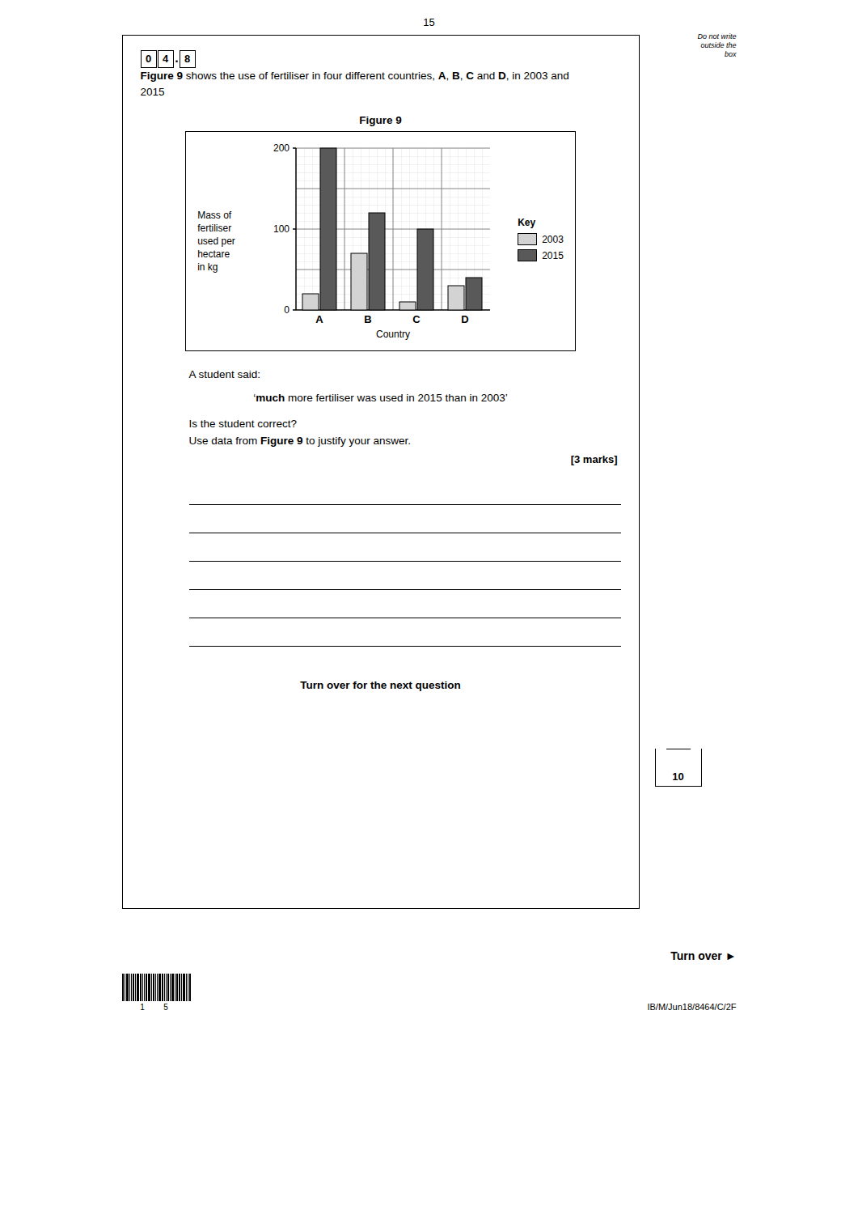15
Do not write
outside the
box
04. 8
Figure 9 shows the use of fertiliser in four different countries, A, B, C and D, in 2003 and 2015
Figure 9
Mass of
fertiliser
used per
hectare
in kg
0 100 200 A B C D Country
Key
2003
2015
A student said:
‘much more fertiliser was used in 2015 than in 2003’
Is the student correct?
Use data from Figure 9 to justify your answer.
[3 marks]
Turn over for the next question
10
Turn over ►
1 5
IB/M/Jun18/8464/C/2F